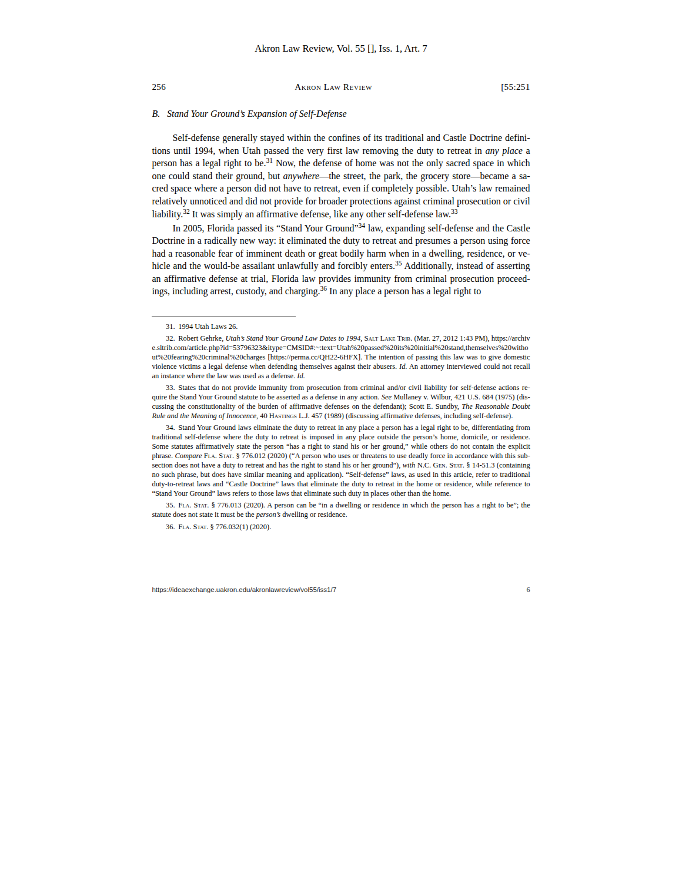Akron Law Review, Vol. 55 [], Iss. 1, Art. 7
256 Akron Law Review [55:251
B. Stand Your Ground’s Expansion of Self-Defense
Self-defense generally stayed within the confines of its traditional and Castle Doctrine definitions until 1994, when Utah passed the very first law removing the duty to retreat in any place a person has a legal right to be.31 Now, the defense of home was not the only sacred space in which one could stand their ground, but anywhere—the street, the park, the grocery store—became a sacred space where a person did not have to retreat, even if completely possible. Utah’s law remained relatively unnoticed and did not provide for broader protections against criminal prosecution or civil liability.32 It was simply an affirmative defense, like any other self-defense law.33
In 2005, Florida passed its “Stand Your Ground”34 law, expanding self-defense and the Castle Doctrine in a radically new way: it eliminated the duty to retreat and presumes a person using force had a reasonable fear of imminent death or great bodily harm when in a dwelling, residence, or vehicle and the would-be assailant unlawfully and forcibly enters.35 Additionally, instead of asserting an affirmative defense at trial, Florida law provides immunity from criminal prosecution proceedings, including arrest, custody, and charging.36 In any place a person has a legal right to
31. 1994 Utah Laws 26.
32. Robert Gehrke, Utah’s Stand Your Ground Law Dates to 1994, Salt Lake Trib. (Mar. 27, 2012 1:43 PM), https://archive.sltrib.com/article.php?id=53796323&itype=CMSID#:~:text=Utah%20passed%20its%20initial%20stand,themselves%20without%20fearing%20criminal%20charges [https://perma.cc/QH22-6HFX]. The intention of passing this law was to give domestic violence victims a legal defense when defending themselves against their abusers. Id. An attorney interviewed could not recall an instance where the law was used as a defense. Id.
33. States that do not provide immunity from prosecution from criminal and/or civil liability for self-defense actions require the Stand Your Ground statute to be asserted as a defense in any action. See Mullaney v. Wilbur, 421 U.S. 684 (1975) (discussing the constitutionality of the burden of affirmative defenses on the defendant); Scott E. Sundby, The Reasonable Doubt Rule and the Meaning of Innocence, 40 Hastings L.J. 457 (1989) (discussing affirmative defenses, including self-defense).
34. Stand Your Ground laws eliminate the duty to retreat in any place a person has a legal right to be, differentiating from traditional self-defense where the duty to retreat is imposed in any place outside the person’s home, domicile, or residence. Some statutes affirmatively state the person “has a right to stand his or her ground,” while others do not contain the explicit phrase. Compare Fla. Stat. § 776.012 (2020) (“A person who uses or threatens to use deadly force in accordance with this subsection does not have a duty to retreat and has the right to stand his or her ground”), with N.C. Gen. Stat. § 14-51.3 (containing no such phrase, but does have similar meaning and application). “Self-defense” laws, as used in this article, refer to traditional duty-to-retreat laws and “Castle Doctrine” laws that eliminate the duty to retreat in the home or residence, while reference to “Stand Your Ground” laws refers to those laws that eliminate such duty in places other than the home.
35. Fla. Stat. § 776.013 (2020). A person can be “in a dwelling or residence in which the person has a right to be”; the statute does not state it must be the person’s dwelling or residence.
36. Fla. Stat. § 776.032(1) (2020).
https://ideaexchange.uakron.edu/akronlawreview/vol55/iss1/7 6